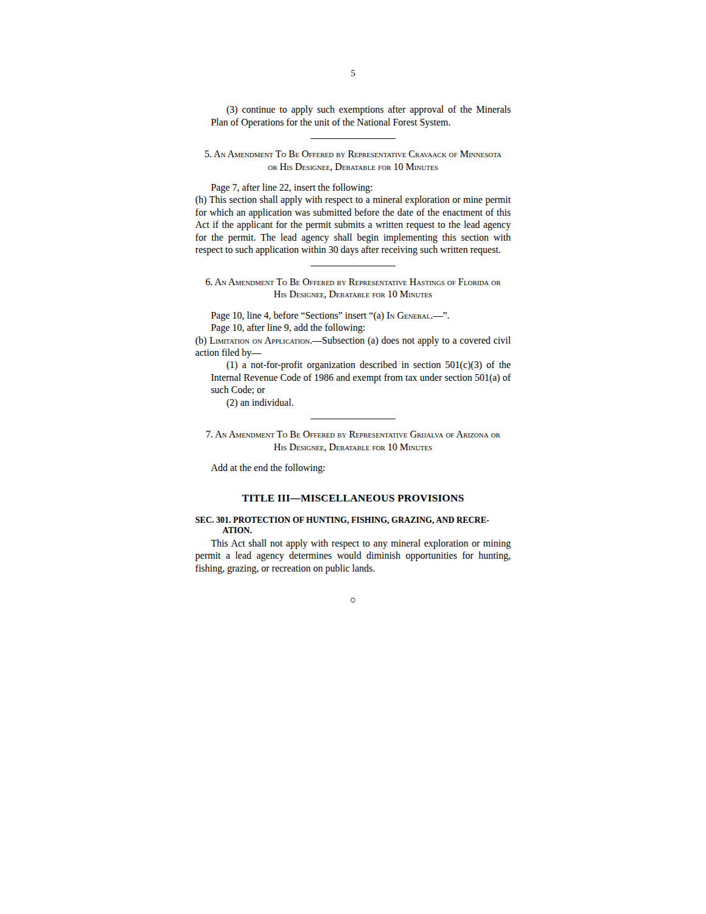5
(3) continue to apply such exemptions after approval of the Minerals Plan of Operations for the unit of the National Forest System.
5. An Amendment To Be Offered by Representative Cravaack of Minnesota or His Designee, Debatable for 10 Minutes
Page 7, after line 22, insert the following:
(h) This section shall apply with respect to a mineral exploration or mine permit for which an application was submitted before the date of the enactment of this Act if the applicant for the permit submits a written request to the lead agency for the permit. The lead agency shall begin implementing this section with respect to such application within 30 days after receiving such written request.
6. An Amendment To Be Offered by Representative Hastings of Florida or His Designee, Debatable for 10 Minutes
Page 10, line 4, before “Sections” insert “(a) In General.—”.
Page 10, after line 9, add the following:
(b) Limitation on Application.—Subsection (a) does not apply to a covered civil action filed by—
(1) a not-for-profit organization described in section 501(c)(3) of the Internal Revenue Code of 1986 and exempt from tax under section 501(a) of such Code; or
(2) an individual.
7. An Amendment To Be Offered by Representative Grijalva of Arizona or His Designee, Debatable for 10 Minutes
Add at the end the following:
TITLE III—MISCELLANEOUS PROVISIONS
SEC. 301. PROTECTION OF HUNTING, FISHING, GRAZING, AND RECRE-ATION.
This Act shall not apply with respect to any mineral exploration or mining permit a lead agency determines would diminish opportunities for hunting, fishing, grazing, or recreation on public lands.
○